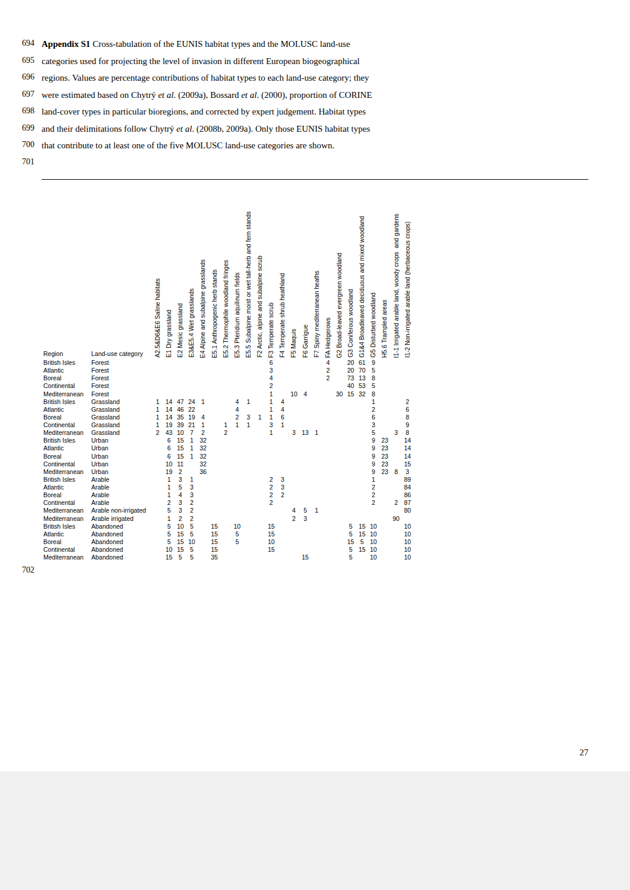694 Appendix S1 Cross-tabulation of the EUNIS habitat types and the MOLUSC land-use
695categories used for projecting the level of invasion in different European biogeographical
696regions. Values are percentage contributions of habitat types to each land-use category; they
697were estimated based on Chytrý et al. (2009a), Bossard et al. (2000), proportion of CORINE
698land-cover types in particular bioregions, and corrected by expert judgement. Habitat types
699and their delimitations follow Chytrý et al. (2008b, 2009a). Only those EUNIS habitat types
700that contribute to at least one of the five MOLUSC land-use categories are shown.
701
| Region | Land-use category | A2.5&D6&E6 Saline habitats | E1 Dry grassland | E2 Mesic grassland | E3&E5.4 Wet grasslands | E4 Alpine and subalpine grasslands | E5.1 Anthropogenic herb stands | E5.2 Thermophile woodland fringes | E5.3 Pteridium aquilinum fields | E5.5 Subalpine moist or wet tall-herb and fern stands | F2 Arctic, alpine and subalpine scrub | F3 Temperate scrub | F4 Temperate shrub heathland | F5 Maquis | F6 Garrigue | F7 Spiny mediterranean heaths | FA Hedgerows | G2 Broad-leaved evergreen woodland | G3 Coniferous woodland | G1&4 Broadleaved deciduous and mixed woodland | G5 Disturbed woodland | H5.6 Trampled areas | I1-1 Irrigated arable land, woody crops and gardens | I1-2 Non-irrigated arable land (herbaceous crops) |
| --- | --- | --- | --- | --- | --- | --- | --- | --- | --- | --- | --- | --- | --- | --- | --- | --- | --- | --- | --- | --- | --- | --- | --- | --- |
| British Isles | Forest | | | | | | | | | | | 6 | | | | | 4 | | 20 | 61 | 9 | | | |
| Atlantic | Forest | | | | | | | | | | | 3 | | | | | 2 | | 20 | 70 | 5 | | | |
| Boreal | Forest | | | | | | | | | | | 4 | | | | | 2 | | 73 | 13 | 8 | | | |
| Continental | Forest | | | | | | | | | | | 2 | | | | | | | 40 | 53 | 5 | | | |
| Mediterranean | Forest | | | | | | | | | | | 1 | | 10 | 4 | | | 30 | 15 | 32 | 8 | | | |
| British Isles | Grassland | 1 | 14 | 47 | 24 | 1 | | | 4 | 1 | | 1 | 4 | | | | | | | | 1 | | | 2 |
| Atlantic | Grassland | 1 | 14 | 46 | 22 | | | | 4 | | | 1 | 4 | | | | | | | | 2 | | | 6 |
| Boreal | Grassland | 1 | 14 | 35 | 19 | 4 | | | 2 | 3 | 1 | 1 | 6 | | | | | | | | 6 | | | 8 |
| Continental | Grassland | 1 | 19 | 39 | 21 | 1 | | 1 | 1 | 1 | | 3 | 1 | | | | | | | | 3 | | | 9 |
| Mediterranean | Grassland | 2 | 43 | 10 | 7 | 2 | | 2 | | | | 1 | | 3 | 13 | 1 | | | | | 5 | | 3 | 8 |
| British Isles | Urban | | 6 | 15 | 1 | 32 | | | | | | | | | | | | | | | 9 | 23 | | 14 |
| Atlantic | Urban | | 6 | 15 | 1 | 32 | | | | | | | | | | | | | | | 9 | 23 | | 14 |
| Boreal | Urban | | 6 | 15 | 1 | 32 | | | | | | | | | | | | | | | 9 | 23 | | 14 |
| Continental | Urban | | 10 | 11 | | 32 | | | | | | | | | | | | | | | 9 | 23 | | 15 |
| Mediterranean | Urban | | 19 | 2 | | 36 | | | | | | | | | | | | | | | 9 | 23 | 8 | 3 |
| British Isles | Arable | | 1 | 3 | 1 | | | | | | | 2 | 3 | | | | | | | | 1 | | | 89 |
| Atlantic | Arable | | 1 | 5 | 3 | | | | | | | 2 | 3 | | | | | | | | 2 | | | 84 |
| Boreal | Arable | | 1 | 4 | 3 | | | | | | | 2 | 2 | | | | | | | | 2 | | | 86 |
| Continental | Arable | | 2 | 3 | 2 | | | | | | | 2 | | | | | | | | | 2 | | 2 | 87 |
| Mediterranean | Arable non-irrigated | | 5 | 3 | 2 | | | | | | | | | 4 | 5 | 1 | | | | | | | | 80 |
| Mediterranean | Arable irrigated | | 1 | 2 | 2 | | | | | | | | | 2 | 3 | | | | | | | | 90 | |
| British Isles | Abandoned | | 5 | 10 | 5 | | 15 | | 10 | | | 15 | | | | | | | 5 | 15 | 10 | | | 10 |
| Atlantic | Abandoned | | 5 | 15 | 5 | | 15 | | 5 | | | 15 | | | | | | | 5 | 15 | 10 | | | 10 |
| Boreal | Abandoned | | 5 | 15 | 10 | | 15 | | 5 | | | 10 | | | | | | | 15 | 5 | 10 | | | 10 |
| Continental | Abandoned | | 10 | 15 | 5 | | 15 | | | | | 15 | | | | | | | 5 | 15 | 10 | | | 10 |
| Mediterranean | Abandoned | | 15 | 5 | 5 | | 35 | | | | | | | | 15 | | | | 5 | | 10 | | | 10 |
702
27